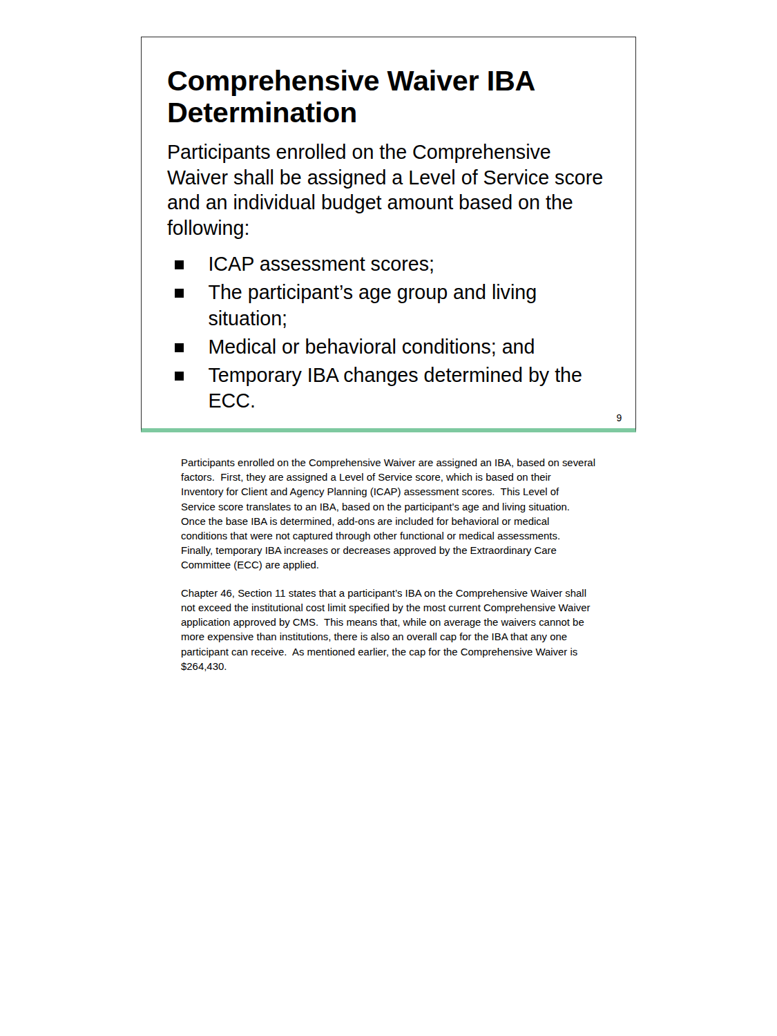Comprehensive Waiver IBA
Determination
Participants enrolled on the Comprehensive Waiver shall be assigned a Level of Service score and an individual budget amount based on the following:
ICAP assessment scores;
The participant’s age group and living situation;
Medical or behavioral conditions; and
Temporary IBA changes determined by the ECC.
9
Participants enrolled on the Comprehensive Waiver are assigned an IBA, based on several factors. First, they are assigned a Level of Service score, which is based on their Inventory for Client and Agency Planning (ICAP) assessment scores. This Level of Service score translates to an IBA, based on the participant’s age and living situation. Once the base IBA is determined, add-ons are included for behavioral or medical conditions that were not captured through other functional or medical assessments. Finally, temporary IBA increases or decreases approved by the Extraordinary Care Committee (ECC) are applied.
Chapter 46, Section 11 states that a participant’s IBA on the Comprehensive Waiver shall not exceed the institutional cost limit specified by the most current Comprehensive Waiver application approved by CMS. This means that, while on average the waivers cannot be more expensive than institutions, there is also an overall cap for the IBA that any one participant can receive. As mentioned earlier, the cap for the Comprehensive Waiver is $264,430.